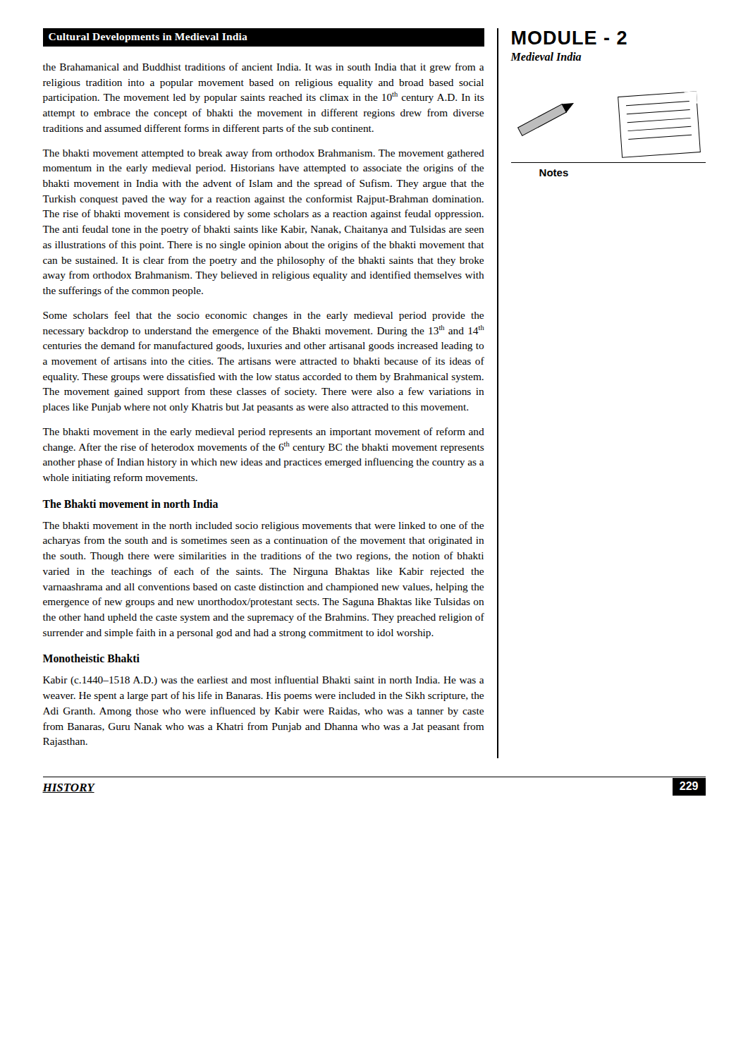Cultural Developments in Medieval India
the Brahamanical and Buddhist traditions of ancient India. It was in south India that it grew from a religious tradition into a popular movement based on religious equality and broad based social participation. The movement led by popular saints reached its climax in the 10th century A.D. In its attempt to embrace the concept of bhakti the movement in different regions drew from diverse traditions and assumed different forms in different parts of the sub continent.
The bhakti movement attempted to break away from orthodox Brahmanism. The movement gathered momentum in the early medieval period. Historians have attempted to associate the origins of the bhakti movement in India with the advent of Islam and the spread of Sufism. They argue that the Turkish conquest paved the way for a reaction against the conformist Rajput-Brahman domination. The rise of bhakti movement is considered by some scholars as a reaction against feudal oppression. The anti feudal tone in the poetry of bhakti saints like Kabir, Nanak, Chaitanya and Tulsidas are seen as illustrations of this point. There is no single opinion about the origins of the bhakti movement that can be sustained. It is clear from the poetry and the philosophy of the bhakti saints that they broke away from orthodox Brahmanism. They believed in religious equality and identified themselves with the sufferings of the common people.
Some scholars feel that the socio economic changes in the early medieval period provide the necessary backdrop to understand the emergence of the Bhakti movement. During the 13th and 14th centuries the demand for manufactured goods, luxuries and other artisanal goods increased leading to a movement of artisans into the cities. The artisans were attracted to bhakti because of its ideas of equality. These groups were dissatisfied with the low status accorded to them by Brahmanical system. The movement gained support from these classes of society. There were also a few variations in places like Punjab where not only Khatris but Jat peasants as were also attracted to this movement.
The bhakti movement in the early medieval period represents an important movement of reform and change. After the rise of heterodox movements of the 6th century BC the bhakti movement represents another phase of Indian history in which new ideas and practices emerged influencing the country as a whole initiating reform movements.
The Bhakti movement in north India
The bhakti movement in the north included socio religious movements that were linked to one of the acharyas from the south and is sometimes seen as a continuation of the movement that originated in the south. Though there were similarities in the traditions of the two regions, the notion of bhakti varied in the teachings of each of the saints. The Nirguna Bhaktas like Kabir rejected the varnaashrama and all conventions based on caste distinction and championed new values, helping the emergence of new groups and new unorthodox/protestant sects. The Saguna Bhaktas like Tulsidas on the other hand upheld the caste system and the supremacy of the Brahmins. They preached religion of surrender and simple faith in a personal god and had a strong commitment to idol worship.
Monotheistic Bhakti
Kabir (c.1440–1518 A.D.) was the earliest and most influential Bhakti saint in north India. He was a weaver. He spent a large part of his life in Banaras. His poems were included in the Sikh scripture, the Adi Granth. Among those who were influenced by Kabir were Raidas, who was a tanner by caste from Banaras, Guru Nanak who was a Khatri from Punjab and Dhanna who was a Jat peasant from Rajasthan.
MODULE - 2
Medieval India
Notes
HISTORY
229